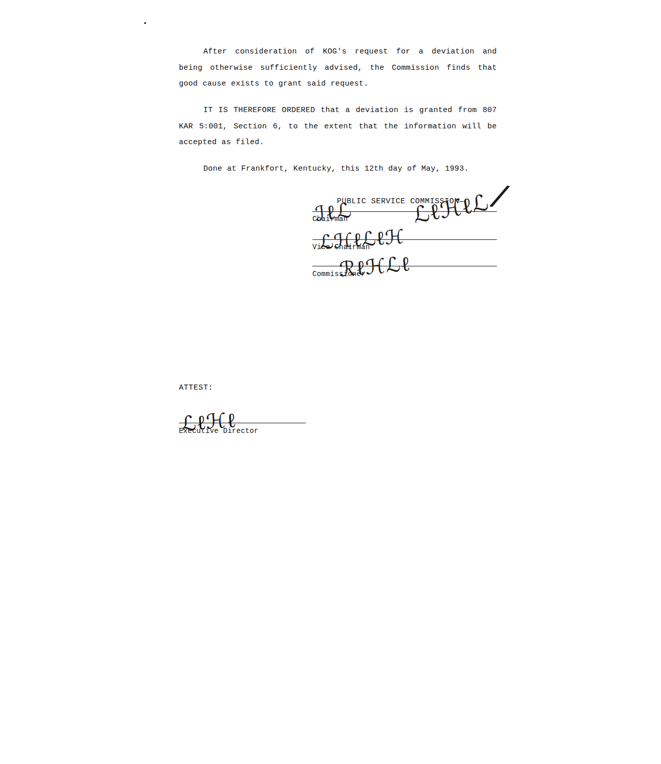•
After consideration of KOG's request for a deviation and being otherwise sufficiently advised, the Commission finds that good cause exists to grant said request.
IT IS THEREFORE ORDERED that a deviation is granted from 807 KAR 5:001, Section 6, to the extent that the information will be accepted as filed.
Done at Frankfort, Kentucky, this 12th day of May, 1993.
PUBLIC SERVICE COMMISSION—
ℐℓℒ ℒℓℋℓℒ /
Chairman
ℒℋℓℒℓℋ
Vice Chairman
ℛℓℋℒℓ
Commissioner
ATTEST:
ℒℓℋℓ
Executive Director